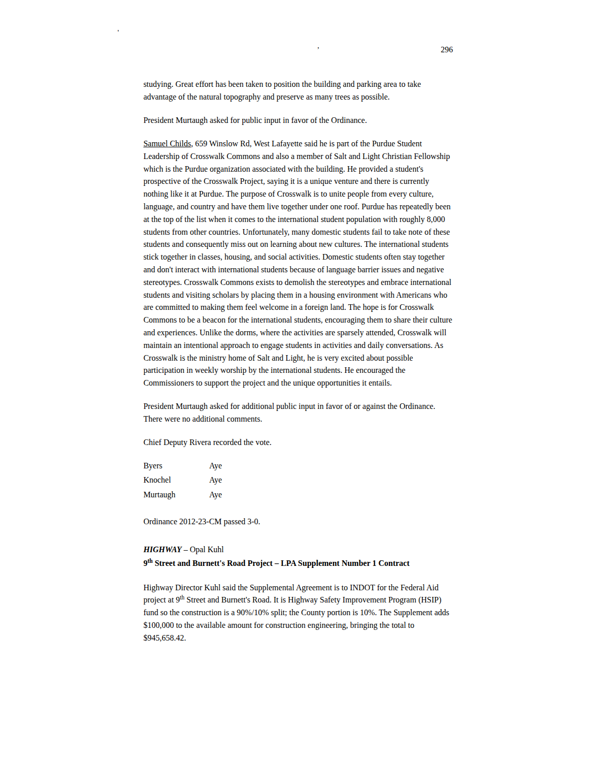' ,
296
studying. Great effort has been taken to position the building and parking area to take advantage of the natural topography and preserve as many trees as possible.
President Murtaugh asked for public input in favor of the Ordinance.
Samuel Childs, 659 Winslow Rd, West Lafayette said he is part of the Purdue Student Leadership of Crosswalk Commons and also a member of Salt and Light Christian Fellowship which is the Purdue organization associated with the building. He provided a student's prospective of the Crosswalk Project, saying it is a unique venture and there is currently nothing like it at Purdue. The purpose of Crosswalk is to unite people from every culture, language, and country and have them live together under one roof. Purdue has repeatedly been at the top of the list when it comes to the international student population with roughly 8,000 students from other countries. Unfortunately, many domestic students fail to take note of these students and consequently miss out on learning about new cultures. The international students stick together in classes, housing, and social activities. Domestic students often stay together and don't interact with international students because of language barrier issues and negative stereotypes. Crosswalk Commons exists to demolish the stereotypes and embrace international students and visiting scholars by placing them in a housing environment with Americans who are committed to making them feel welcome in a foreign land. The hope is for Crosswalk Commons to be a beacon for the international students, encouraging them to share their culture and experiences. Unlike the dorms, where the activities are sparsely attended, Crosswalk will maintain an intentional approach to engage students in activities and daily conversations. As Crosswalk is the ministry home of Salt and Light, he is very excited about possible participation in weekly worship by the international students. He encouraged the Commissioners to support the project and the unique opportunities it entails.
President Murtaugh asked for additional public input in favor of or against the Ordinance. There were no additional comments.
Chief Deputy Rivera recorded the vote.
| Byers | Aye |
| Knochel | Aye |
| Murtaugh | Aye |
Ordinance 2012-23-CM passed 3-0.
HIGHWAY – Opal Kuhl
9th Street and Burnett's Road Project – LPA Supplement Number 1 Contract
Highway Director Kuhl said the Supplemental Agreement is to INDOT for the Federal Aid project at 9th Street and Burnett's Road. It is Highway Safety Improvement Program (HSIP) fund so the construction is a 90%/10% split; the County portion is 10%. The Supplement adds $100,000 to the available amount for construction engineering, bringing the total to $945,658.42.